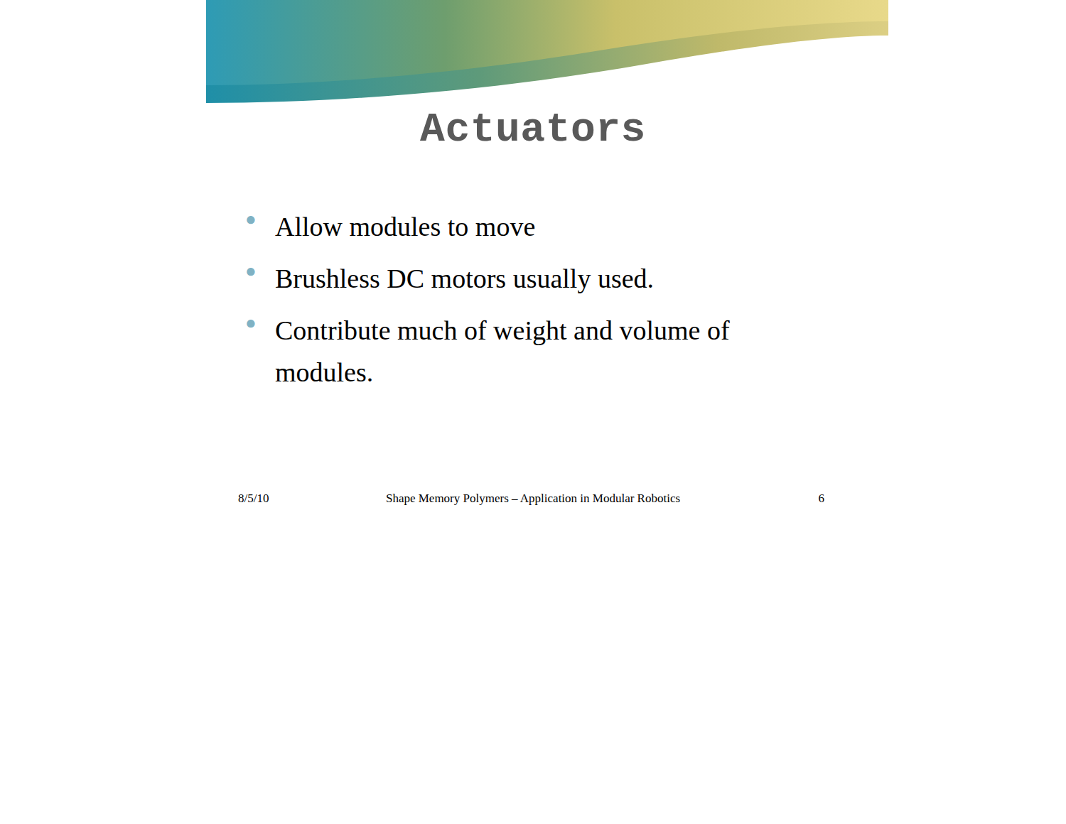Actuators
Allow modules to move
Brushless DC motors usually used.
Contribute much of weight and volume of modules.
8/5/10 Shape Memory Polymers – Application in Modular Robotics 6